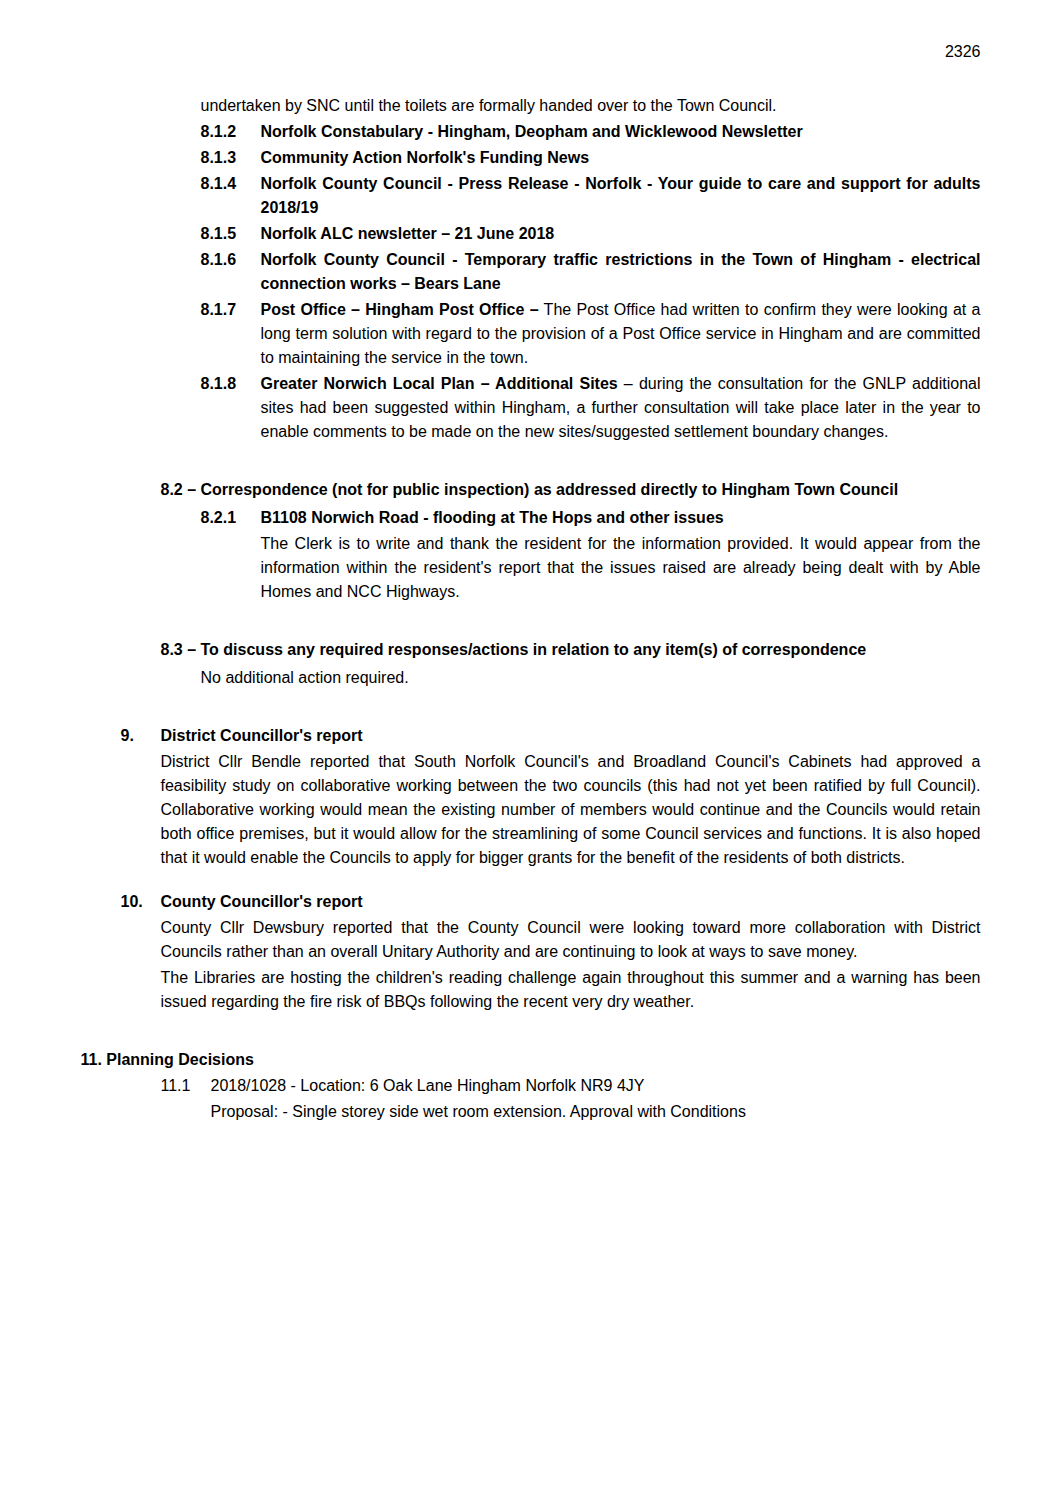2326
undertaken by SNC until the toilets are formally handed over to the Town Council.
8.1.2 Norfolk Constabulary - Hingham, Deopham and Wicklewood Newsletter
8.1.3 Community Action Norfolk's Funding News
8.1.4 Norfolk County Council - Press Release - Norfolk - Your guide to care and support for adults 2018/19
8.1.5 Norfolk ALC newsletter – 21 June 2018
8.1.6 Norfolk County Council - Temporary traffic restrictions in the Town of Hingham - electrical connection works – Bears Lane
8.1.7 Post Office – Hingham Post Office – The Post Office had written to confirm they were looking at a long term solution with regard to the provision of a Post Office service in Hingham and are committed to maintaining the service in the town.
8. 1.8 Greater Norwich Local Plan – Additional Sites – during the consultation for the GNLP additional sites had been suggested within Hingham, a further consultation will take place later in the year to enable comments to be made on the new sites/suggested settlement boundary changes.
8.2 – Correspondence (not for public inspection) as addressed directly to Hingham Town Council
8.2.1 B1108 Norwich Road - flooding at The Hops and other issues
The Clerk is to write and thank the resident for the information provided. It would appear from the information within the resident's report that the issues raised are already being dealt with by Able Homes and NCC Highways.
8.3 – To discuss any required responses/actions in relation to any item(s) of correspondence
No additional action required.
9.
District Councillor's report
District Cllr Bendle reported that South Norfolk Council's and Broadland Council's Cabinets had approved a feasibility study on collaborative working between the two councils (this had not yet been ratified by full Council). Collaborative working would mean the existing number of members would continue and the Councils would retain both office premises, but it would allow for the streamlining of some Council services and functions. It is also hoped that it would enable the Councils to apply for bigger grants for the benefit of the residents of both districts.
10.
County Councillor's report
County Cllr Dewsbury reported that the County Council were looking toward more collaboration with District Councils rather than an overall Unitary Authority and are continuing to look at ways to save money.
The Libraries are hosting the children's reading challenge again throughout this summer and a warning has been issued regarding the fire risk of BBQs following the recent very dry weather.
11. Planning Decisions
11.1 2018/1028 - Location: 6 Oak Lane Hingham Norfolk NR9 4JY
Proposal: - Single storey side wet room extension. Approval with Conditions